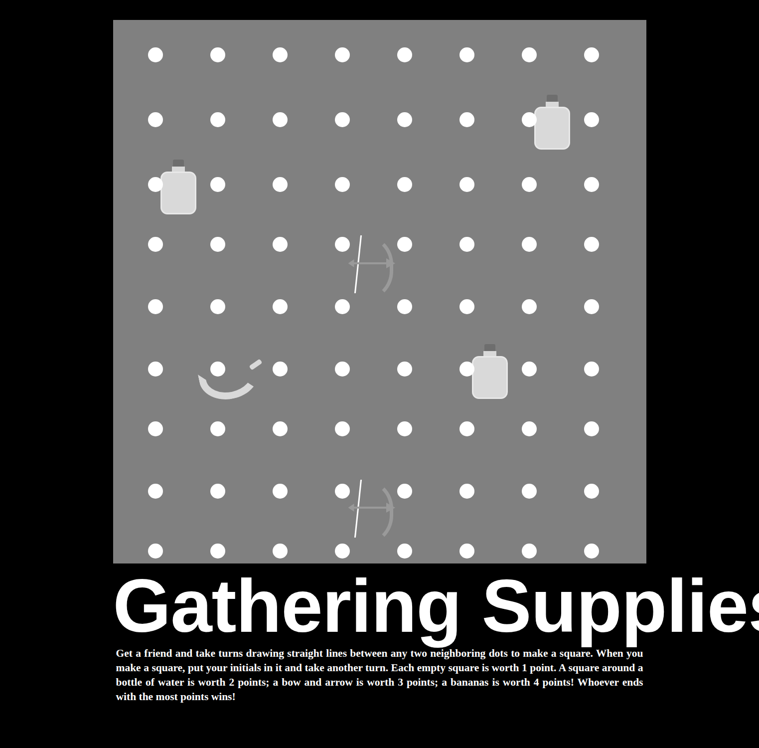Gathering Supplies
Get a friend and take turns drawing straight lines between any two neighboring dots to make a square. When you make a square, put your initials in it and take another turn. Each empty square is worth 1 point. A square around a bottle of water is worth 2 points; a bow and arrow is worth 3 points; a bananas is worth 4 points! Whoever ends with the most points wins!